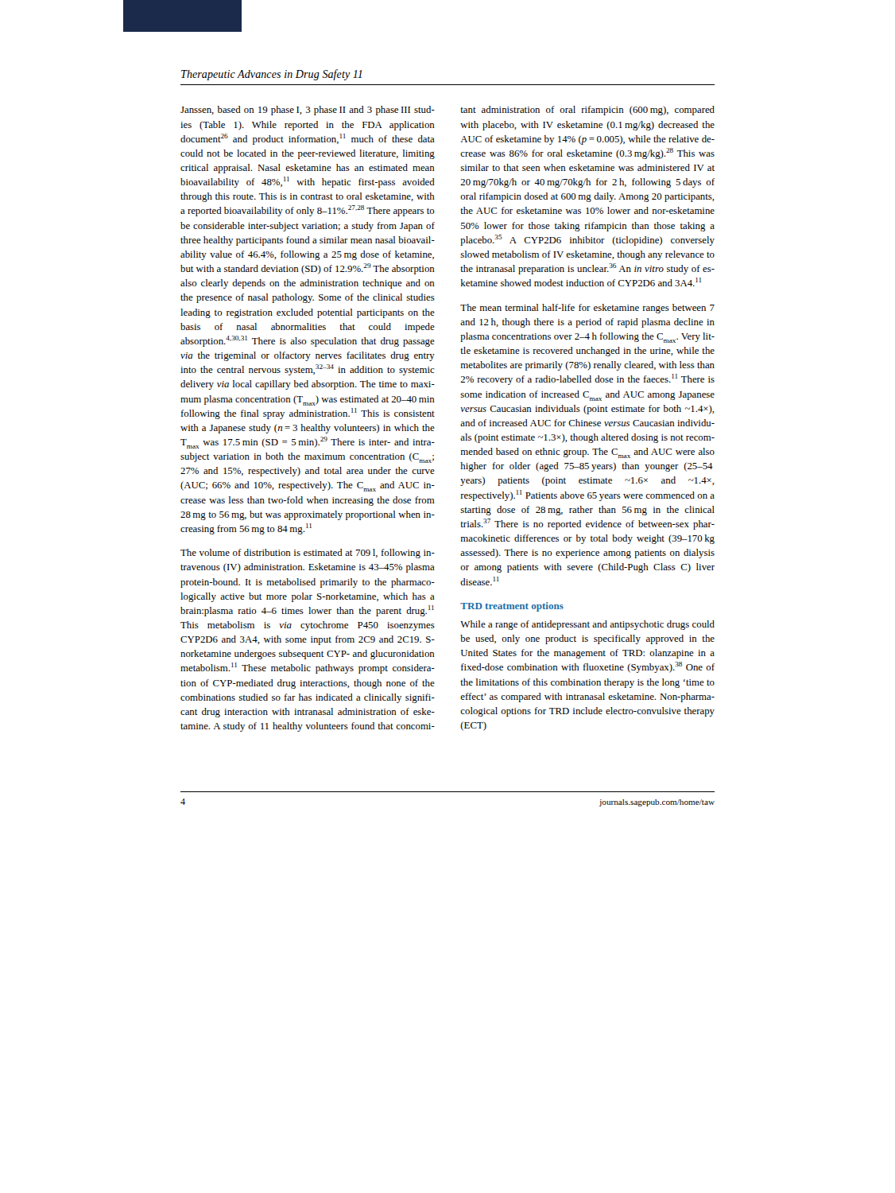Therapeutic Advances in Drug Safety 11
Janssen, based on 19 phase I, 3 phase II and 3 phase III studies (Table 1). While reported in the FDA application document26 and product information,11 much of these data could not be located in the peer-reviewed literature, limiting critical appraisal. Nasal esketamine has an estimated mean bioavailability of 48%,11 with hepatic first-pass avoided through this route. This is in contrast to oral esketamine, with a reported bioavailability of only 8–11%.27,28 There appears to be considerable inter-subject variation; a study from Japan of three healthy participants found a similar mean nasal bioavailability value of 46.4%, following a 25 mg dose of ketamine, but with a standard deviation (SD) of 12.9%.29 The absorption also clearly depends on the administration technique and on the presence of nasal pathology. Some of the clinical studies leading to registration excluded potential participants on the basis of nasal abnormalities that could impede absorption.4,30,31 There is also speculation that drug passage via the trigeminal or olfactory nerves facilitates drug entry into the central nervous system,32–34 in addition to systemic delivery via local capillary bed absorption. The time to maximum plasma concentration (Tmax) was estimated at 20–40 min following the final spray administration.11 This is consistent with a Japanese study (n = 3 healthy volunteers) in which the Tmax was 17.5 min (SD = 5 min).29 There is inter- and intra-subject variation in both the maximum concentration (Cmax; 27% and 15%, respectively) and total area under the curve (AUC; 66% and 10%, respectively). The Cmax and AUC increase was less than two-fold when increasing the dose from 28 mg to 56 mg, but was approximately proportional when increasing from 56 mg to 84 mg.11
The volume of distribution is estimated at 709 l, following intravenous (IV) administration. Esketamine is 43–45% plasma protein-bound. It is metabolised primarily to the pharmacologically active but more polar S-norketamine, which has a brain:plasma ratio 4–6 times lower than the parent drug.11 This metabolism is via cytochrome P450 isoenzymes CYP2D6 and 3A4, with some input from 2C9 and 2C19. S-norketamine undergoes subsequent CYP- and glucuronidation metabolism.11 These metabolic pathways prompt consideration of CYP-mediated drug interactions, though none of the combinations studied so far has indicated a clinically significant drug interaction with intranasal administration of esketamine. A study of 11 healthy volunteers found that concomitant administration of oral rifampicin (600 mg), compared with placebo, with IV esketamine (0.1 mg/kg) decreased the AUC of esketamine by 14% (p = 0.005), while the relative decrease was 86% for oral esketamine (0.3 mg/kg).28 This was similar to that seen when esketamine was administered IV at 20 mg/70kg/h or 40 mg/70kg/h for 2 h, following 5 days of oral rifampicin dosed at 600 mg daily. Among 20 participants, the AUC for esketamine was 10% lower and nor-esketamine 50% lower for those taking rifampicin than those taking a placebo.35 A CYP2D6 inhibitor (ticlopidine) conversely slowed metabolism of IV esketamine, though any relevance to the intranasal preparation is unclear.36 An in vitro study of esketamine showed modest induction of CYP2D6 and 3A4.11
The mean terminal half-life for esketamine ranges between 7 and 12 h, though there is a period of rapid plasma decline in plasma concentrations over 2–4 h following the Cmax. Very little esketamine is recovered unchanged in the urine, while the metabolites are primarily (78%) renally cleared, with less than 2% recovery of a radio-labelled dose in the faeces.11 There is some indication of increased Cmax and AUC among Japanese versus Caucasian individuals (point estimate for both ~1.4×), and of increased AUC for Chinese versus Caucasian individuals (point estimate ~1.3×), though altered dosing is not recommended based on ethnic group. The Cmax and AUC were also higher for older (aged 75–85 years) than younger (25–54 years) patients (point estimate ~1.6× and ~1.4×, respectively).11 Patients above 65 years were commenced on a starting dose of 28 mg, rather than 56 mg in the clinical trials.37 There is no reported evidence of between-sex pharmacokinetic differences or by total body weight (39–170 kg assessed). There is no experience among patients on dialysis or among patients with severe (Child-Pugh Class C) liver disease.11
TRD treatment options
While a range of antidepressant and antipsychotic drugs could be used, only one product is specifically approved in the United States for the management of TRD: olanzapine in a fixed-dose combination with fluoxetine (Symbyax).38 One of the limitations of this combination therapy is the long ‘time to effect’ as compared with intranasal esketamine. Non-pharmacological options for TRD include electro-convulsive therapy (ECT)
4 journals.sagepub.com/home/taw